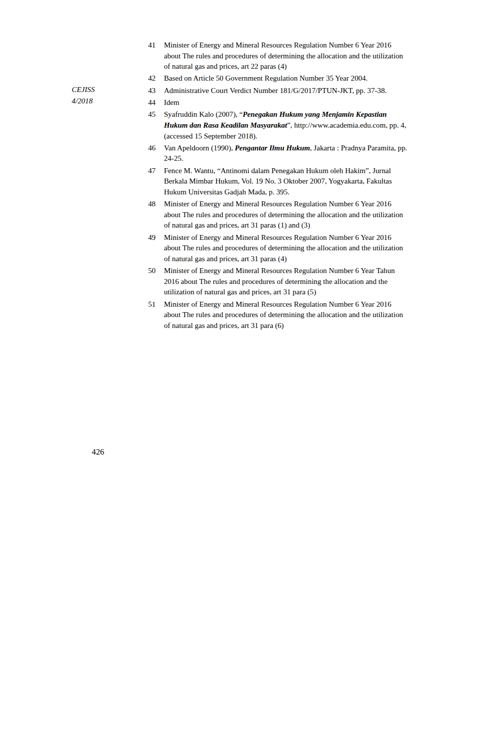CEJISS
4/2018
41 Minister of Energy and Mineral Resources Regulation Number 6 Year 2016 about The rules and procedures of determining the allocation and the utilization of natural gas and prices, art 22 paras (4)
42 Based on Article 50 Government Regulation Number 35 Year 2004.
43 Administrative Court Verdict Number 181/G/2017/PTUN-JKT, pp. 37-38.
44 Idem
45 Syafruddin Kalo (2007), “Penegakan Hukum yang Menjamin Kepastian Hukum dan Rasa Keadilan Masyarakat”, http://www.academia.edu.com, pp. 4, (accessed 15 September 2018).
46 Van Apeldoorn (1990), Pengantar Ilmu Hukum, Jakarta : Pradnya Paramita, pp. 24-25.
47 Fence M. Wantu, “Antinomi dalam Penegakan Hukum oleh Hakim”, Jurnal Berkala Mimbar Hukum, Vol. 19 No. 3 Oktober 2007, Yogyakarta, Fakultas Hukum Universitas Gadjah Mada, p. 395.
48 Minister of Energy and Mineral Resources Regulation Number 6 Year 2016 about The rules and procedures of determining the allocation and the utilization of natural gas and prices, art 31 paras (1) and (3)
49 Minister of Energy and Mineral Resources Regulation Number 6 Year 2016 about The rules and procedures of determining the allocation and the utilization of natural gas and prices, art 31 paras (4)
50 Minister of Energy and Mineral Resources Regulation Number 6 Year Tahun 2016 about The rules and procedures of determining the allocation and the utilization of natural gas and prices, art 31 para (5)
51 Minister of Energy and Mineral Resources Regulation Number 6 Year 2016 about The rules and procedures of determining the allocation and the utilization of natural gas and prices, art 31 para (6)
426